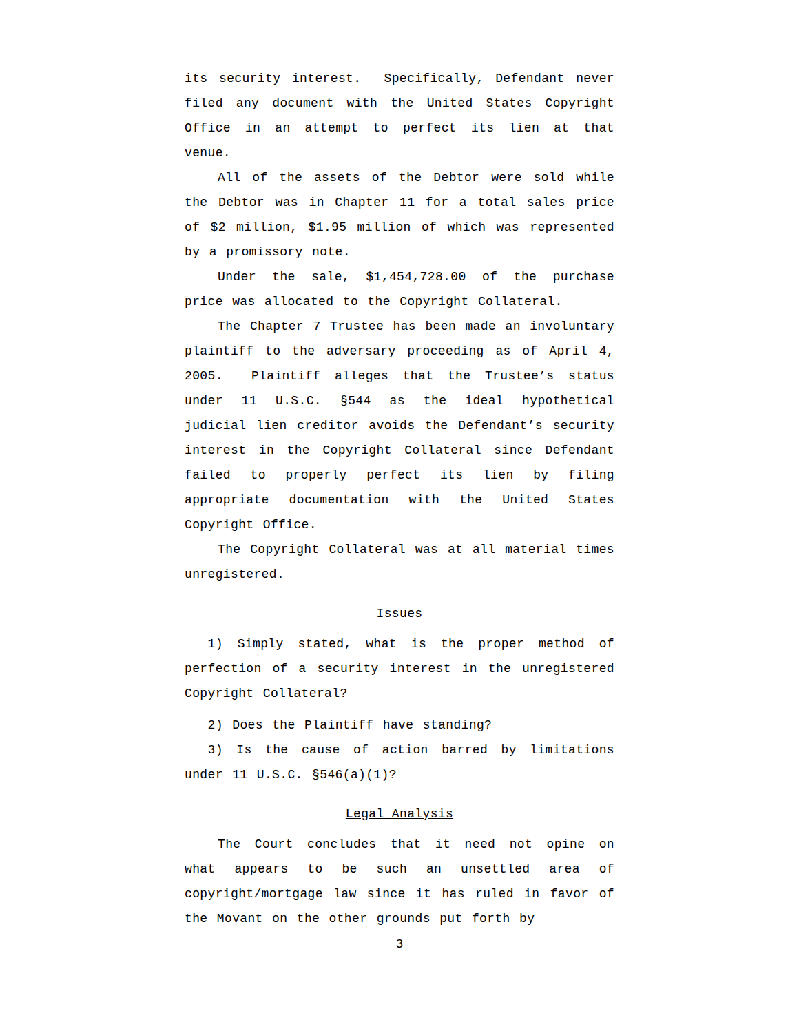its security interest. Specifically, Defendant never filed any document with the United States Copyright Office in an attempt to perfect its lien at that venue.
All of the assets of the Debtor were sold while the Debtor was in Chapter 11 for a total sales price of $2 million, $1.95 million of which was represented by a promissory note.
Under the sale, $1,454,728.00 of the purchase price was allocated to the Copyright Collateral.
The Chapter 7 Trustee has been made an involuntary plaintiff to the adversary proceeding as of April 4, 2005. Plaintiff alleges that the Trustee’s status under 11 U.S.C. §544 as the ideal hypothetical judicial lien creditor avoids the Defendant’s security interest in the Copyright Collateral since Defendant failed to properly perfect its lien by filing appropriate documentation with the United States Copyright Office.
The Copyright Collateral was at all material times unregistered.
Issues
1) Simply stated, what is the proper method of perfection of a security interest in the unregistered Copyright Collateral?
2) Does the Plaintiff have standing?
3) Is the cause of action barred by limitations under 11 U.S.C. §546(a)(1)?
Legal Analysis
The Court concludes that it need not opine on what appears to be such an unsettled area of copyright/mortgage law since it has ruled in favor of the Movant on the other grounds put forth by
3